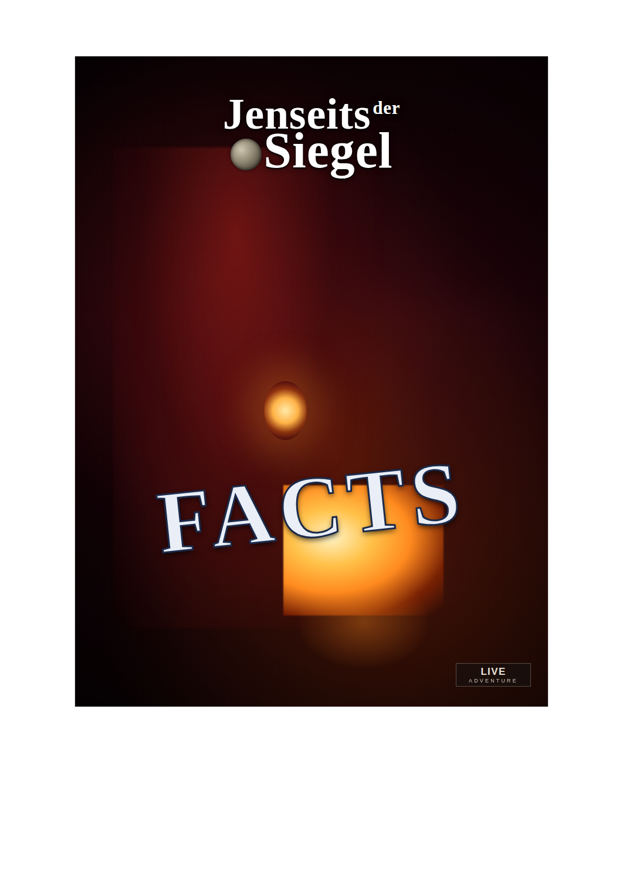Jenseitsder Siegel
FACTS
LIVE ADVENTURE